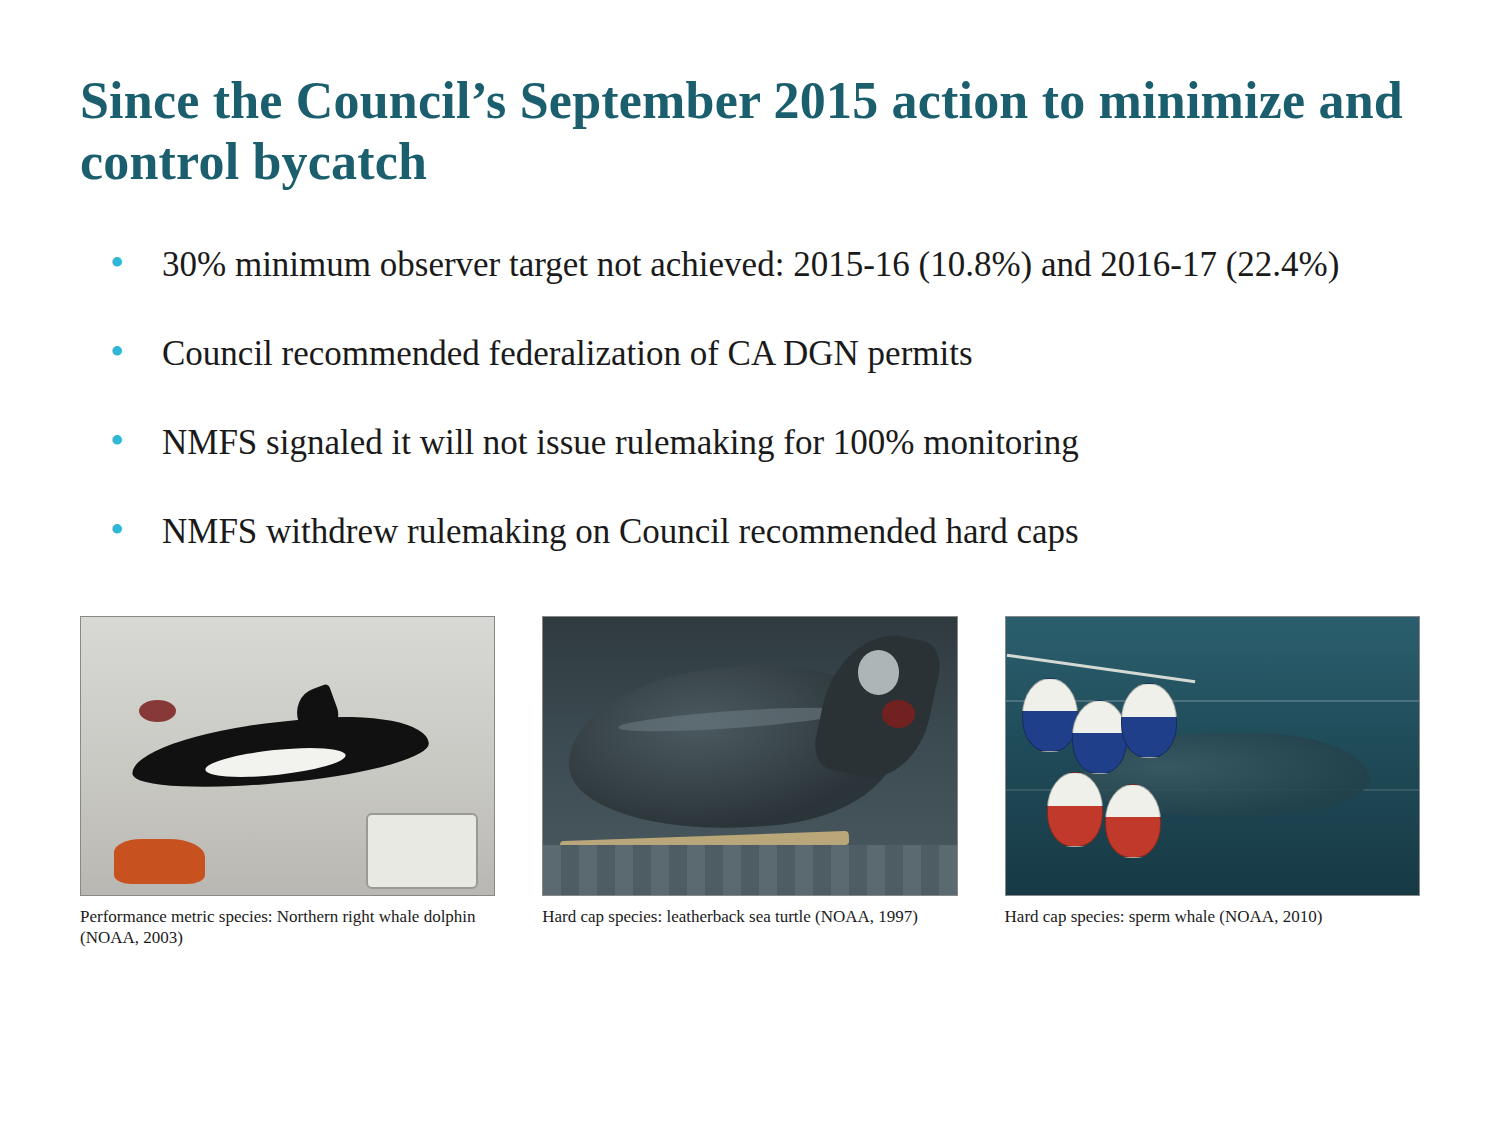Since the Council’s September 2015 action to minimize and control bycatch
30% minimum observer target not achieved: 2015-16 (10.8%) and 2016-17 (22.4%)
Council recommended federalization of CA DGN permits
NMFS signaled it will not issue rulemaking for 100% monitoring
NMFS withdrew rulemaking on Council recommended hard caps
Performance metric species: Northern right whale dolphin (NOAA, 2003)
Hard cap species: leatherback sea turtle (NOAA, 1997)
Hard cap species: sperm whale (NOAA, 2010)